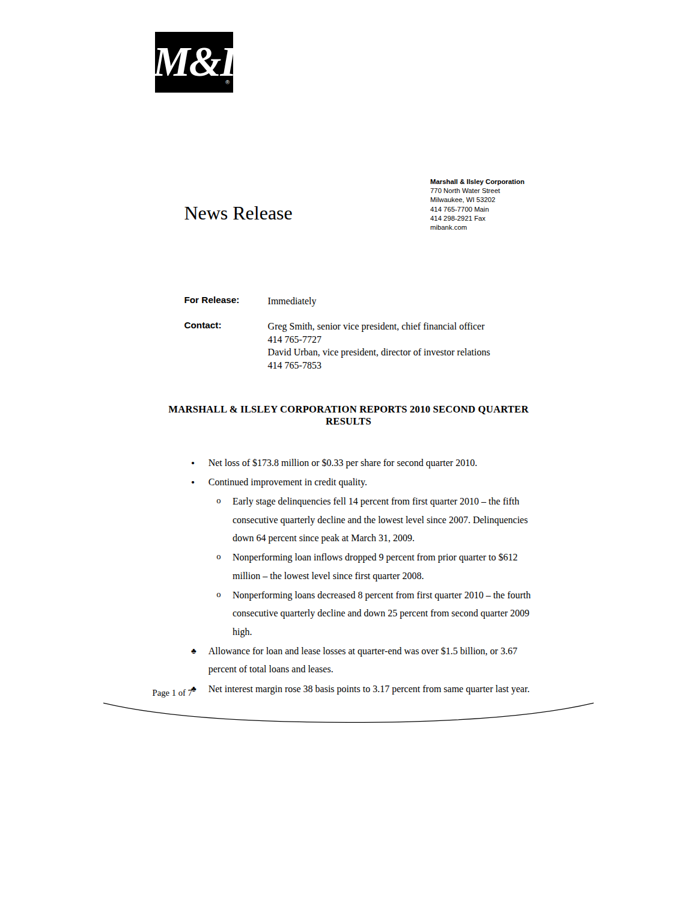M&I ®
News Release
Marshall & Ilsley Corporation
770 North Water Street
Milwaukee, WI 53202
414 765-7700 Main
414 298-2921 Fax
mibank.com
For Release:
Immediately
Contact:
Greg Smith, senior vice president, chief financial officer
414 765-7727
David Urban, vice president, director of investor relations
414 765-7853
MARSHALL & ILSLEY CORPORATION REPORTS 2010 SECOND QUARTER RESULTS
Net loss of $173.8 million or $0.33 per share for second quarter 2010.
Continued improvement in credit quality.
Early stage delinquencies fell 14 percent from first quarter 2010 – the fifth consecutive quarterly decline and the lowest level since 2007. Delinquencies down 64 percent since peak at March 31, 2009.
Nonperforming loan inflows dropped 9 percent from prior quarter to $612 million – the lowest level since first quarter 2008.
Nonperforming loans decreased 8 percent from first quarter 2010 – the fourth consecutive quarterly decline and down 25 percent from second quarter 2009 high.
Allowance for loan and lease losses at quarter-end was over $1.5 billion, or 3.67 percent of total loans and leases.
Net interest margin rose 38 basis points to 3.17 percent from same quarter last year.
Page 1 of 7